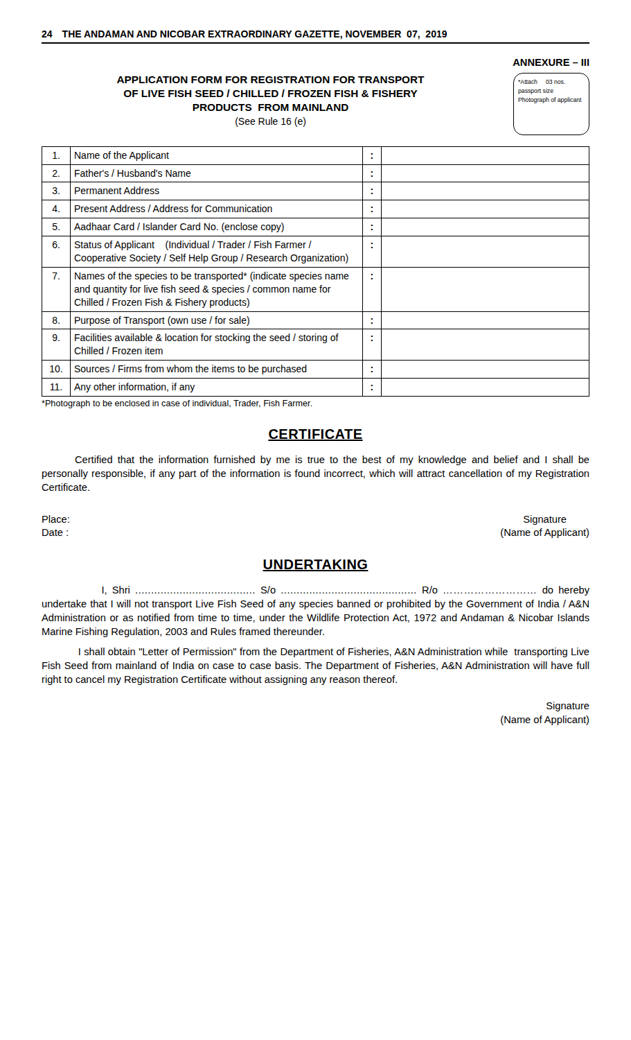24 THE ANDAMAN AND NICOBAR EXTRAORDINARY GAZETTE, NOVEMBER 07, 2019
ANNEXURE – III
Application Form for Registration for Transport
of Live Fish Seed / Chilled / Frozen Fish & Fishery
Products from Mainland
(See Rule 16 (e)
*Attach 03 nos. passport size Photograph of applicant
| 1. | Name of the Applicant | : | |
| 2. | Father's / Husband's Name | : | |
| 3. | Permanent Address | : | |
| 4. | Present Address / Address for Communication | : | |
| 5. | Aadhaar Card / Islander Card No. (enclose copy) | : | |
| 6. | Status of Applicant (Individual / Trader / Fish Farmer / Cooperative Society / Self Help Group / Research Organization) | : | |
| 7. | Names of the species to be transported* (indicate species name and quantity for live fish seed & species / common name for Chilled / Frozen Fish & Fishery products) | : | |
| 8. | Purpose of Transport (own use / for sale) | : | |
| 9. | Facilities available & location for stocking the seed / storing of Chilled / Frozen item | : | |
| 10. | Sources / Firms from whom the items to be purchased | : | |
| 11. | Any other information, if any | : | |
*Photograph to be enclosed in case of individual, Trader, Fish Farmer.
CERTIFICATE
Certified that the information furnished by me is true to the best of my knowledge and belief and I shall be personally responsible, if any part of the information is found incorrect, which will attract cancellation of my Registration Certificate.
Place:
Date :
Signature (Name of Applicant)
UNDERTAKING
I, Shri ...................................... S/o ........................................... R/o ……………………… do hereby undertake that I will not transport Live Fish Seed of any species banned or prohibited by the Government of India / A&N Administration or as notified from time to time, under the Wildlife Protection Act, 1972 and Andaman & Nicobar Islands Marine Fishing Regulation, 2003 and Rules framed thereunder.
I shall obtain "Letter of Permission" from the Department of Fisheries, A&N Administration while transporting Live Fish Seed from mainland of India on case to case basis. The Department of Fisheries, A&N Administration will have full right to cancel my Registration Certificate without assigning any reason thereof.
Signature
(Name of Applicant)